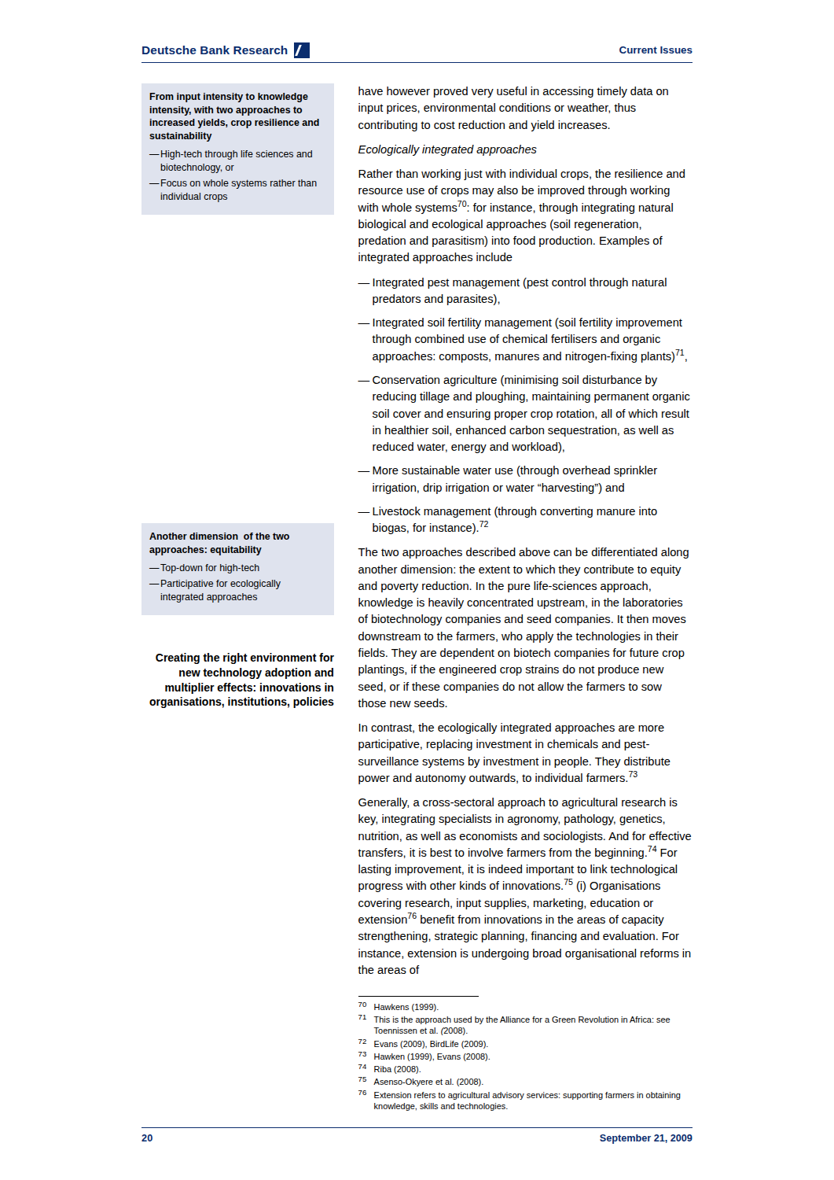Deutsche Bank Research
Current Issues
From input intensity to knowledge intensity, with two approaches to increased yields, crop resilience and sustainability
High-tech through life sciences and biotechnology, or
Focus on whole systems rather than individual crops
Another dimension of the two approaches: equitability
Top-down for high-tech
Participative for ecologically integrated approaches
Creating the right environment for new technology adoption and multiplier effects: innovations in organisations, institutions, policies
have however proved very useful in accessing timely data on input prices, environmental conditions or weather, thus contributing to cost reduction and yield increases.
Ecologically integrated approaches
Rather than working just with individual crops, the resilience and resource use of crops may also be improved through working with whole systems70: for instance, through integrating natural biological and ecological approaches (soil regeneration, predation and parasitism) into food production. Examples of integrated approaches include
Integrated pest management (pest control through natural predators and parasites),
Integrated soil fertility management (soil fertility improvement through combined use of chemical fertilisers and organic approaches: composts, manures and nitrogen-fixing plants)71,
Conservation agriculture (minimising soil disturbance by reducing tillage and ploughing, maintaining permanent organic soil cover and ensuring proper crop rotation, all of which result in healthier soil, enhanced carbon sequestration, as well as reduced water, energy and workload),
More sustainable water use (through overhead sprinkler irrigation, drip irrigation or water “harvesting”) and
Livestock management (through converting manure into biogas, for instance).72
The two approaches described above can be differentiated along another dimension: the extent to which they contribute to equity and poverty reduction. In the pure life-sciences approach, knowledge is heavily concentrated upstream, in the laboratories of biotechnology companies and seed companies. It then moves downstream to the farmers, who apply the technologies in their fields. They are dependent on biotech companies for future crop plantings, if the engineered crop strains do not produce new seed, or if these companies do not allow the farmers to sow those new seeds.
In contrast, the ecologically integrated approaches are more participative, replacing investment in chemicals and pest-surveillance systems by investment in people. They distribute power and autonomy outwards, to individual farmers.73
Generally, a cross-sectoral approach to agricultural research is key, integrating specialists in agronomy, pathology, genetics, nutrition, as well as economists and sociologists. And for effective transfers, it is best to involve farmers from the beginning.74 For lasting improvement, it is indeed important to link technological progress with other kinds of innovations.75 (i) Organisations covering research, input supplies, marketing, education or extension76 benefit from innovations in the areas of capacity strengthening, strategic planning, financing and evaluation. For instance, extension is undergoing broad organisational reforms in the areas of
Hawkens (1999).
This is the approach used by the Alliance for a Green Revolution in Africa: see
Toennissen et al. (2008).
Evans (2009), BirdLife (2009).
Hawken (1999), Evans (2008).
Riba (2008).
Asenso-Okyere et al. (2008).
Extension refers to agricultural advisory services: supporting farmers in obtaining
knowledge, skills and technologies.
20
September 21, 2009